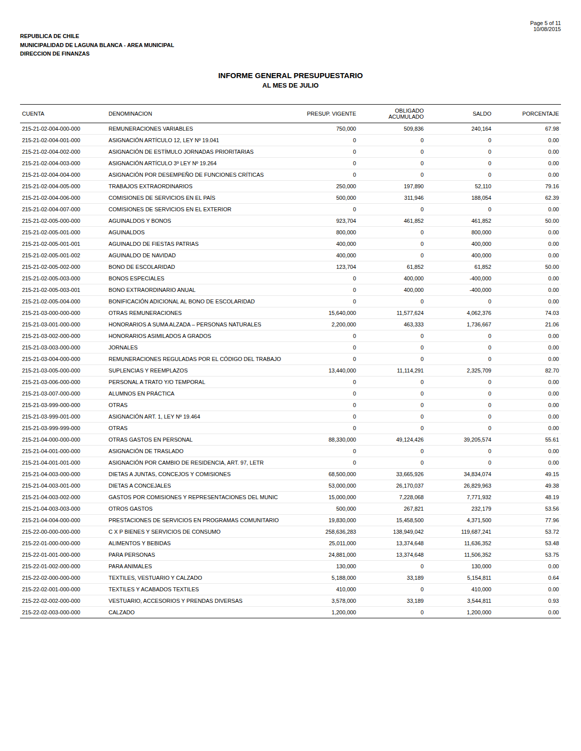Page 5 of 11
10/08/2015
REPUBLICA DE CHILE
MUNICIPALIDAD DE LAGUNA BLANCA - AREA MUNICIPAL
DIRECCION DE FINANZAS
INFORME GENERAL PRESUPUESTARIO
AL MES DE JULIO
| CUENTA | DENOMINACION | PRESUP. VIGENTE | OBLIGADO ACUMULADO | SALDO | PORCENTAJE |
| --- | --- | --- | --- | --- | --- |
| 215-21-02-004-000-000 | REMUNERACIONES VARIABLES | 750,000 | 509,836 | 240,164 | 67.98 |
| 215-21-02-004-001-000 | ASIGNACIÓN ARTÍCULO 12, LEY Nº 19.041 | 0 | 0 | 0 | 0.00 |
| 215-21-02-004-002-000 | ASIGNACIÓN DE ESTÍMULO JORNADAS PRIORITARIAS | 0 | 0 | 0 | 0.00 |
| 215-21-02-004-003-000 | ASIGNACIÓN ARTÍCULO 3º LEY Nº 19.264 | 0 | 0 | 0 | 0.00 |
| 215-21-02-004-004-000 | ASIGNACIÓN POR DESEMPEÑO DE FUNCIONES CRÍTICAS | 0 | 0 | 0 | 0.00 |
| 215-21-02-004-005-000 | TRABAJOS EXTRAORDINARIOS | 250,000 | 197,890 | 52,110 | 79.16 |
| 215-21-02-004-006-000 | COMISIONES DE SERVICIOS EN EL PAÍS | 500,000 | 311,946 | 188,054 | 62.39 |
| 215-21-02-004-007-000 | COMISIONES DE SERVICIOS EN EL EXTERIOR | 0 | 0 | 0 | 0.00 |
| 215-21-02-005-000-000 | AGUINALDOS Y BONOS | 923,704 | 461,852 | 461,852 | 50.00 |
| 215-21-02-005-001-000 | AGUINALDOS | 800,000 | 0 | 800,000 | 0.00 |
| 215-21-02-005-001-001 | AGUINALDO DE FIESTAS PATRIAS | 400,000 | 0 | 400,000 | 0.00 |
| 215-21-02-005-001-002 | AGUINALDO DE NAVIDAD | 400,000 | 0 | 400,000 | 0.00 |
| 215-21-02-005-002-000 | BONO DE ESCOLARIDAD | 123,704 | 61,852 | 61,852 | 50.00 |
| 215-21-02-005-003-000 | BONOS ESPECIALES | 0 | 400,000 | -400,000 | 0.00 |
| 215-21-02-005-003-001 | BONO EXTRAORDINARIO ANUAL | 0 | 400,000 | -400,000 | 0.00 |
| 215-21-02-005-004-000 | BONIFICACIÓN ADICIONAL AL BONO DE ESCOLARIDAD | 0 | 0 | 0 | 0.00 |
| 215-21-03-000-000-000 | OTRAS REMUNERACIONES | 15,640,000 | 11,577,624 | 4,062,376 | 74.03 |
| 215-21-03-001-000-000 | HONORARIOS A SUMA ALZADA – PERSONAS NATURALES | 2,200,000 | 463,333 | 1,736,667 | 21.06 |
| 215-21-03-002-000-000 | HONORARIOS ASIMILADOS A GRADOS | 0 | 0 | 0 | 0.00 |
| 215-21-03-003-000-000 | JORNALES | 0 | 0 | 0 | 0.00 |
| 215-21-03-004-000-000 | REMUNERACIONES REGULADAS POR EL CÓDIGO DEL TRABAJO | 0 | 0 | 0 | 0.00 |
| 215-21-03-005-000-000 | SUPLENCIAS Y REEMPLAZOS | 13,440,000 | 11,114,291 | 2,325,709 | 82.70 |
| 215-21-03-006-000-000 | PERSONAL A TRATO Y/O TEMPORAL | 0 | 0 | 0 | 0.00 |
| 215-21-03-007-000-000 | ALUMNOS EN PRÁCTICA | 0 | 0 | 0 | 0.00 |
| 215-21-03-999-000-000 | OTRAS | 0 | 0 | 0 | 0.00 |
| 215-21-03-999-001-000 | ASIGNACIÓN ART. 1, LEY Nº 19.464 | 0 | 0 | 0 | 0.00 |
| 215-21-03-999-999-000 | OTRAS | 0 | 0 | 0 | 0.00 |
| 215-21-04-000-000-000 | OTRAS GASTOS EN PERSONAL | 88,330,000 | 49,124,426 | 39,205,574 | 55.61 |
| 215-21-04-001-000-000 | ASIGNACIÓN DE TRASLADO | 0 | 0 | 0 | 0.00 |
| 215-21-04-001-001-000 | ASIGNACIÓN POR CAMBIO DE RESIDENCIA, ART. 97, LETR | 0 | 0 | 0 | 0.00 |
| 215-21-04-003-000-000 | DIETAS A JUNTAS, CONCEJOS Y COMISIONES | 68,500,000 | 33,665,926 | 34,834,074 | 49.15 |
| 215-21-04-003-001-000 | DIETAS A CONCEJALES | 53,000,000 | 26,170,037 | 26,829,963 | 49.38 |
| 215-21-04-003-002-000 | GASTOS POR COMISIONES Y REPRESENTACIONES DEL MUNIC | 15,000,000 | 7,228,068 | 7,771,932 | 48.19 |
| 215-21-04-003-003-000 | OTROS GASTOS | 500,000 | 267,821 | 232,179 | 53.56 |
| 215-21-04-004-000-000 | PRESTACIONES DE SERVICIOS EN PROGRAMAS COMUNITARIO | 19,830,000 | 15,458,500 | 4,371,500 | 77.96 |
| 215-22-00-000-000-000 | C X P BIENES Y SERVICIOS DE CONSUMO | 258,636,283 | 138,949,042 | 119,687,241 | 53.72 |
| 215-22-01-000-000-000 | ALIMENTOS Y BEBIDAS | 25,011,000 | 13,374,648 | 11,636,352 | 53.48 |
| 215-22-01-001-000-000 | PARA PERSONAS | 24,881,000 | 13,374,648 | 11,506,352 | 53.75 |
| 215-22-01-002-000-000 | PARA ANIMALES | 130,000 | 0 | 130,000 | 0.00 |
| 215-22-02-000-000-000 | TEXTILES, VESTUARIO Y CALZADO | 5,188,000 | 33,189 | 5,154,811 | 0.64 |
| 215-22-02-001-000-000 | TEXTILES Y ACABADOS TEXTILES | 410,000 | 0 | 410,000 | 0.00 |
| 215-22-02-002-000-000 | VESTUARIO, ACCESORIOS Y PRENDAS DIVERSAS | 3,578,000 | 33,189 | 3,544,811 | 0.93 |
| 215-22-02-003-000-000 | CALZADO | 1,200,000 | 0 | 1,200,000 | 0.00 |